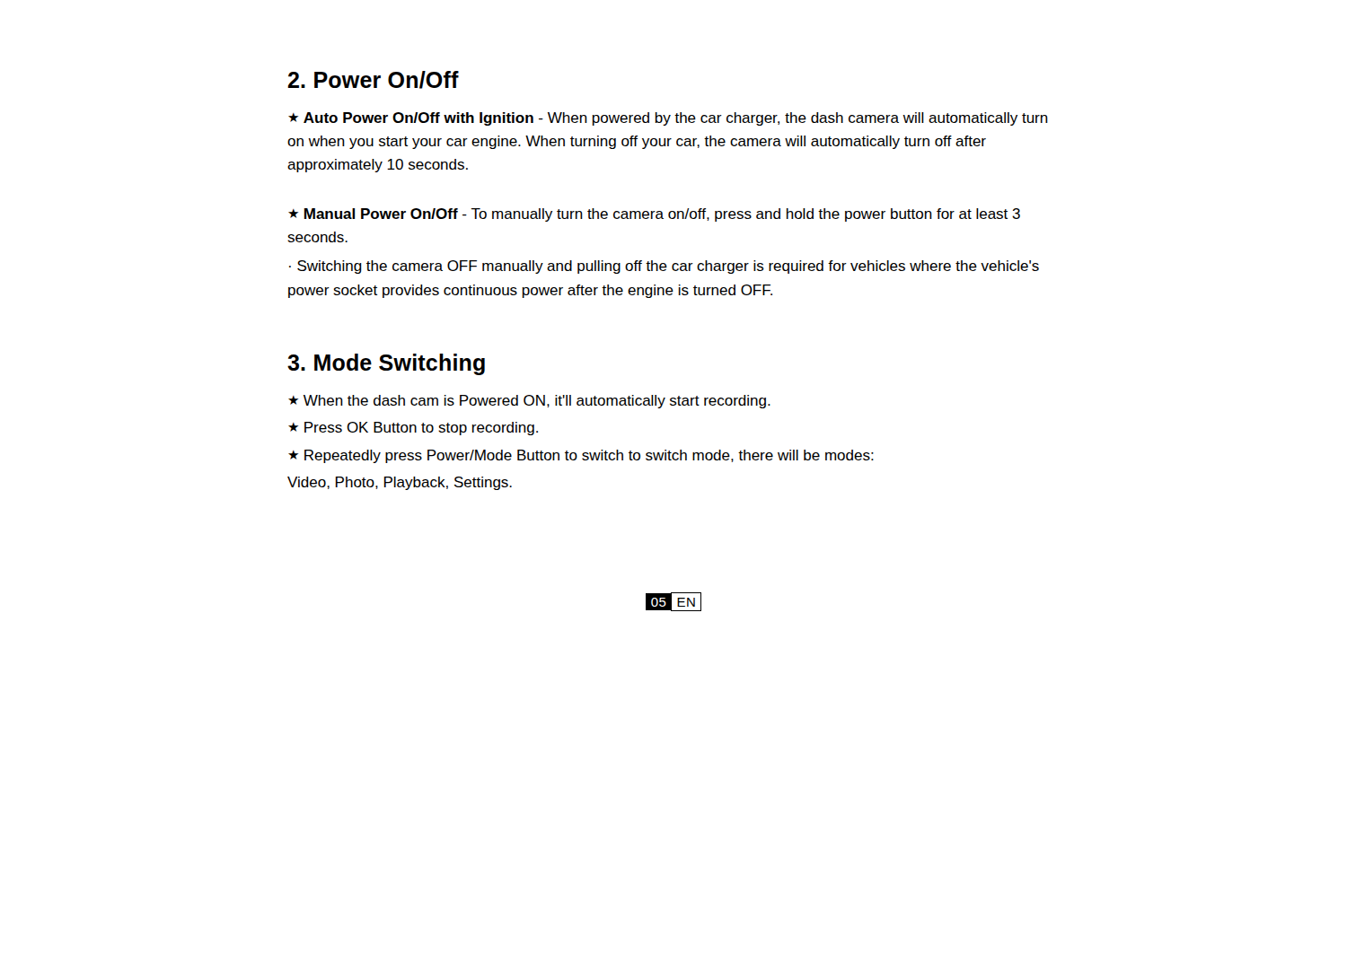2. Power On/Off
★ Auto Power On/Off with Ignition - When powered by the car charger, the dash camera will automatically turn on when you start your car engine. When turning off your car, the camera will automatically turn off after approximately 10 seconds.
★ Manual Power On/Off - To manually turn the camera on/off, press and hold the power button for at least 3 seconds.
· Switching the camera OFF manually and pulling off the car charger is required for vehicles where the vehicle's power socket provides continuous power after the engine is turned OFF.
3. Mode Switching
★ When the dash cam is Powered ON, it'll automatically start recording.
★ Press OK Button to stop recording.
★ Repeatedly press Power/Mode Button to switch to switch mode, there will be modes:
Video, Photo, Playback, Settings.
05 EN